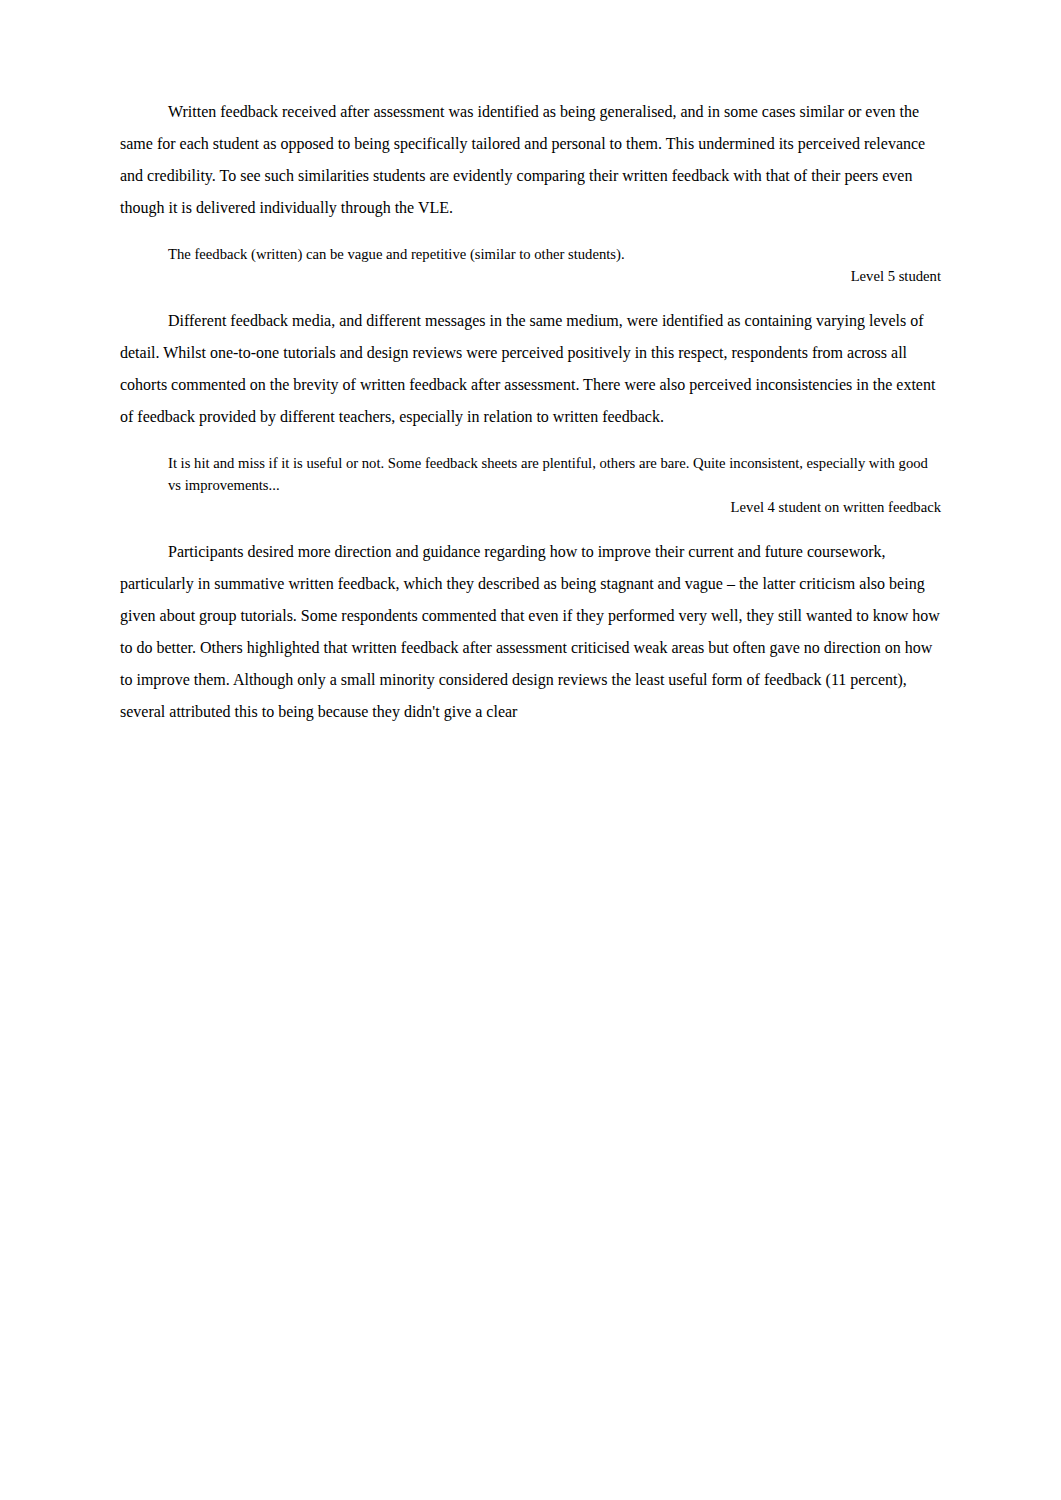Written feedback received after assessment was identified as being generalised, and in some cases similar or even the same for each student as opposed to being specifically tailored and personal to them. This undermined its perceived relevance and credibility. To see such similarities students are evidently comparing their written feedback with that of their peers even though it is delivered individually through the VLE.
The feedback (written) can be vague and repetitive (similar to other students).
Level 5 student
Different feedback media, and different messages in the same medium, were identified as containing varying levels of detail. Whilst one-to-one tutorials and design reviews were perceived positively in this respect, respondents from across all cohorts commented on the brevity of written feedback after assessment. There were also perceived inconsistencies in the extent of feedback provided by different teachers, especially in relation to written feedback.
It is hit and miss if it is useful or not. Some feedback sheets are plentiful, others are bare. Quite inconsistent, especially with good vs improvements...
Level 4 student on written feedback
Participants desired more direction and guidance regarding how to improve their current and future coursework, particularly in summative written feedback, which they described as being stagnant and vague – the latter criticism also being given about group tutorials. Some respondents commented that even if they performed very well, they still wanted to know how to do better. Others highlighted that written feedback after assessment criticised weak areas but often gave no direction on how to improve them. Although only a small minority considered design reviews the least useful form of feedback (11 percent), several attributed this to being because they didn't give a clear